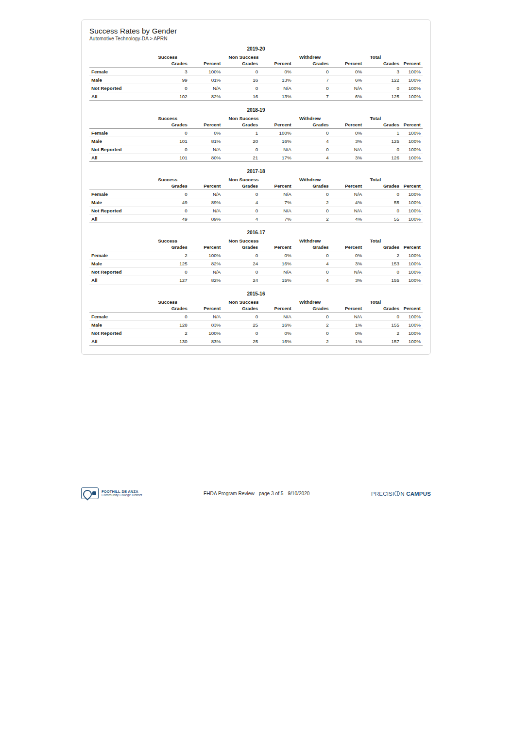Success Rates by Gender
Automotive Technology-DA > APRN
2019-20
| | Success | | Non Success | | Withdrew | | Total |
| --- | --- | --- | --- | --- | --- | --- | --- |
| | Grades | Percent | | Grades | Percent | | Grades | Percent | | Grades | Percent |
| Female | 3 | 100% | | 0 | 0% | | 0 | 0% | | 3 | 100% |
| Male | 99 | 81% | | 16 | 13% | | 7 | 6% | | 122 | 100% |
| Not Reported | 0 | N/A | | 0 | N/A | | 0 | N/A | | 0 | 100% |
| All | 102 | 82% | | 16 | 13% | | 7 | 6% | | 125 | 100% |
2018-19
| | Success | | Non Success | | Withdrew | | Total |
| --- | --- | --- | --- | --- | --- | --- | --- |
| | Grades | Percent | | Grades | Percent | | Grades | Percent | | Grades | Percent |
| Female | 0 | 0% | | 1 | 100% | | 0 | 0% | | 1 | 100% |
| Male | 101 | 81% | | 20 | 16% | | 4 | 3% | | 125 | 100% |
| Not Reported | 0 | N/A | | 0 | N/A | | 0 | N/A | | 0 | 100% |
| All | 101 | 80% | | 21 | 17% | | 4 | 3% | | 126 | 100% |
2017-18
| | Success | | Non Success | | Withdrew | | Total |
| --- | --- | --- | --- | --- | --- | --- | --- |
| | Grades | Percent | | Grades | Percent | | Grades | Percent | | Grades | Percent |
| Female | 0 | N/A | | 0 | N/A | | 0 | N/A | | 0 | 100% |
| Male | 49 | 89% | | 4 | 7% | | 2 | 4% | | 55 | 100% |
| Not Reported | 0 | N/A | | 0 | N/A | | 0 | N/A | | 0 | 100% |
| All | 49 | 89% | | 4 | 7% | | 2 | 4% | | 55 | 100% |
2016-17
| | Success | | Non Success | | Withdrew | | Total |
| --- | --- | --- | --- | --- | --- | --- | --- |
| | Grades | Percent | | Grades | Percent | | Grades | Percent | | Grades | Percent |
| Female | 2 | 100% | | 0 | 0% | | 0 | 0% | | 2 | 100% |
| Male | 125 | 82% | | 24 | 16% | | 4 | 3% | | 153 | 100% |
| Not Reported | 0 | N/A | | 0 | N/A | | 0 | N/A | | 0 | 100% |
| All | 127 | 82% | | 24 | 15% | | 4 | 3% | | 155 | 100% |
2015-16
| | Success | | Non Success | | Withdrew | | Total |
| --- | --- | --- | --- | --- | --- | --- | --- |
| | Grades | Percent | | Grades | Percent | | Grades | Percent | | Grades | Percent |
| Female | 0 | N/A | | 0 | N/A | | 0 | N/A | | 0 | 100% |
| Male | 128 | 83% | | 25 | 16% | | 2 | 1% | | 155 | 100% |
| Not Reported | 2 | 100% | | 0 | 0% | | 0 | 0% | | 2 | 100% |
| All | 130 | 83% | | 25 | 16% | | 2 | 1% | | 157 | 100% |
FOOTHILL-DE ANZA
Community College District
FHDA Program Review - page 3 of 5 - 9/10/2020
PRECISI N CAMPUS